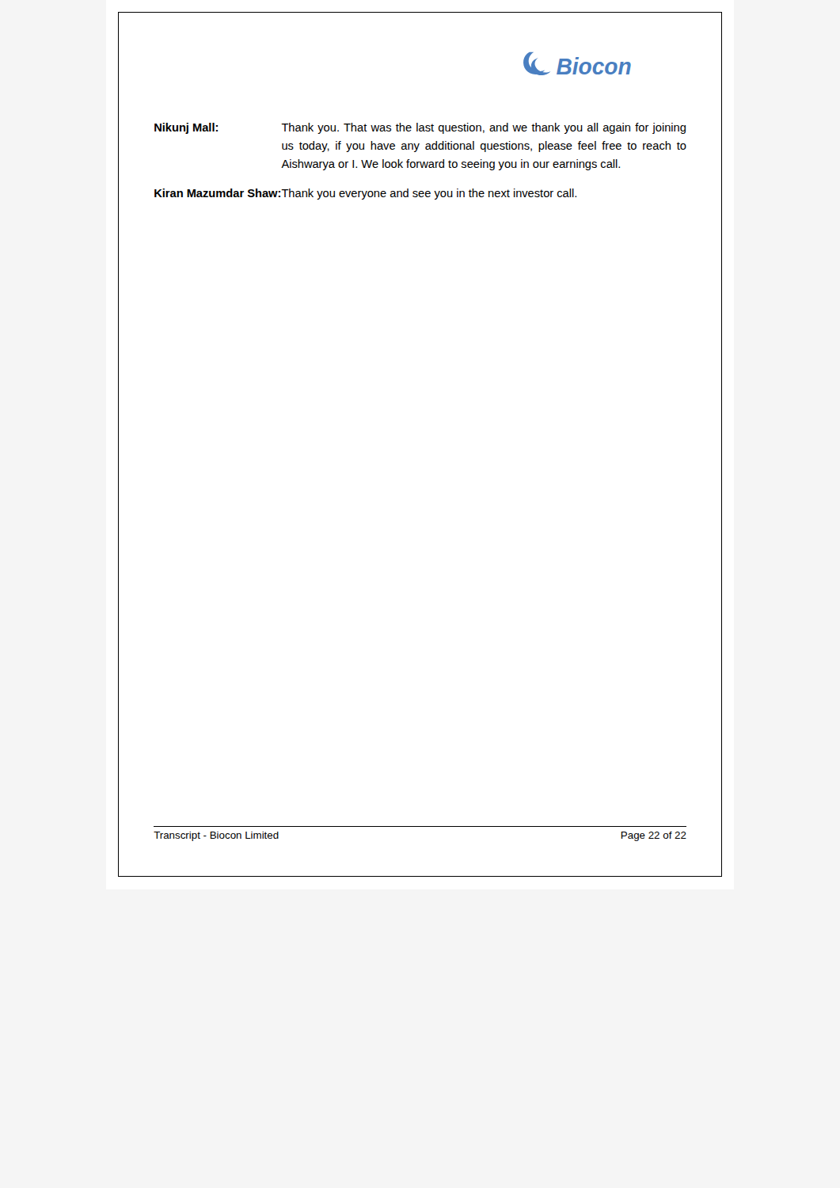| Nikunj Mall: | Thank you. That was the last question, and we thank you all again for joining us today, if you have any additional questions, please feel free to reach to Aishwarya or I. We look forward to seeing you in our earnings call. |
| Kiran Mazumdar Shaw: | Thank you everyone and see you in the next investor call. |
Transcript - Biocon Limited
Page 22 of 22